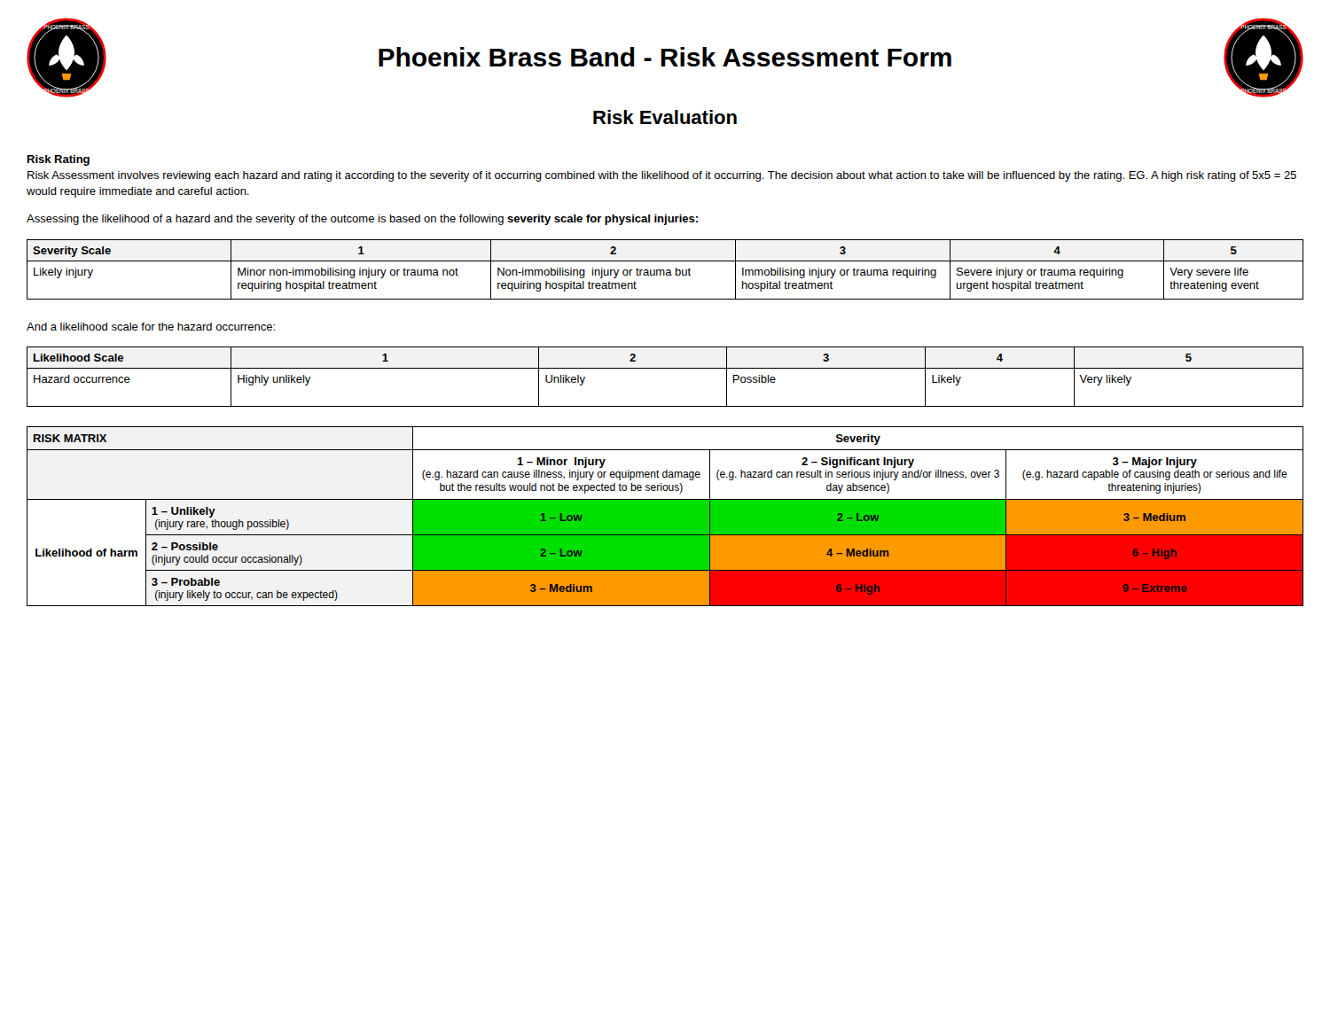PHOENIX BRASS PHOENIX BRASS
Phoenix Brass Band - Risk Assessment Form
PHOENIX BRASS PHOENIX BRASS
Risk Evaluation
Risk Rating
Risk Assessment involves reviewing each hazard and rating it according to the severity of it occurring combined with the likelihood of it occurring. The decision about what action to take will be influenced by the rating. EG. A high risk rating of 5x5 = 25 would require immediate and careful action.
Assessing the likelihood of a hazard and the severity of the outcome is based on the following severity scale for physical injuries:
| Severity Scale | 1 | 2 | 3 | 4 | 5 |
| --- | --- | --- | --- | --- | --- |
| Likely injury | Minor non-immobilising injury or trauma not requiring hospital treatment | Non-immobilising injury or trauma but requiring hospital treatment | Immobilising injury or trauma requiring hospital treatment | Severe injury or trauma requiring urgent hospital treatment | Very severe life threatening event |
And a likelihood scale for the hazard occurrence:
| Likelihood Scale | 1 | 2 | 3 | 4 | 5 |
| --- | --- | --- | --- | --- | --- |
| Hazard occurrence | Highly unlikely | Unlikely | Possible | Likely | Very likely |
| RISK MATRIX | Severity |
| | 1 – Minor Injury (e.g. hazard can cause illness, injury or equipment damage but the results would not be expected to be serious) | 2 – Significant Injury (e.g. hazard can result in serious injury and/or illness, over 3 day absence) | 3 – Major Injury (e.g. hazard capable of causing death or serious and life threatening injuries) |
| Likelihood of harm | 1 – Unlikely (injury rare, though possible) | 1 – Low | 2 – Low | 3 – Medium |
| 2 – Possible (injury could occur occasionally) | 2 – Low | 4 – Medium | 6 – High |
| 3 – Probable (injury likely to occur, can be expected) | 3 – Medium | 6 – High | 9 – Extreme |